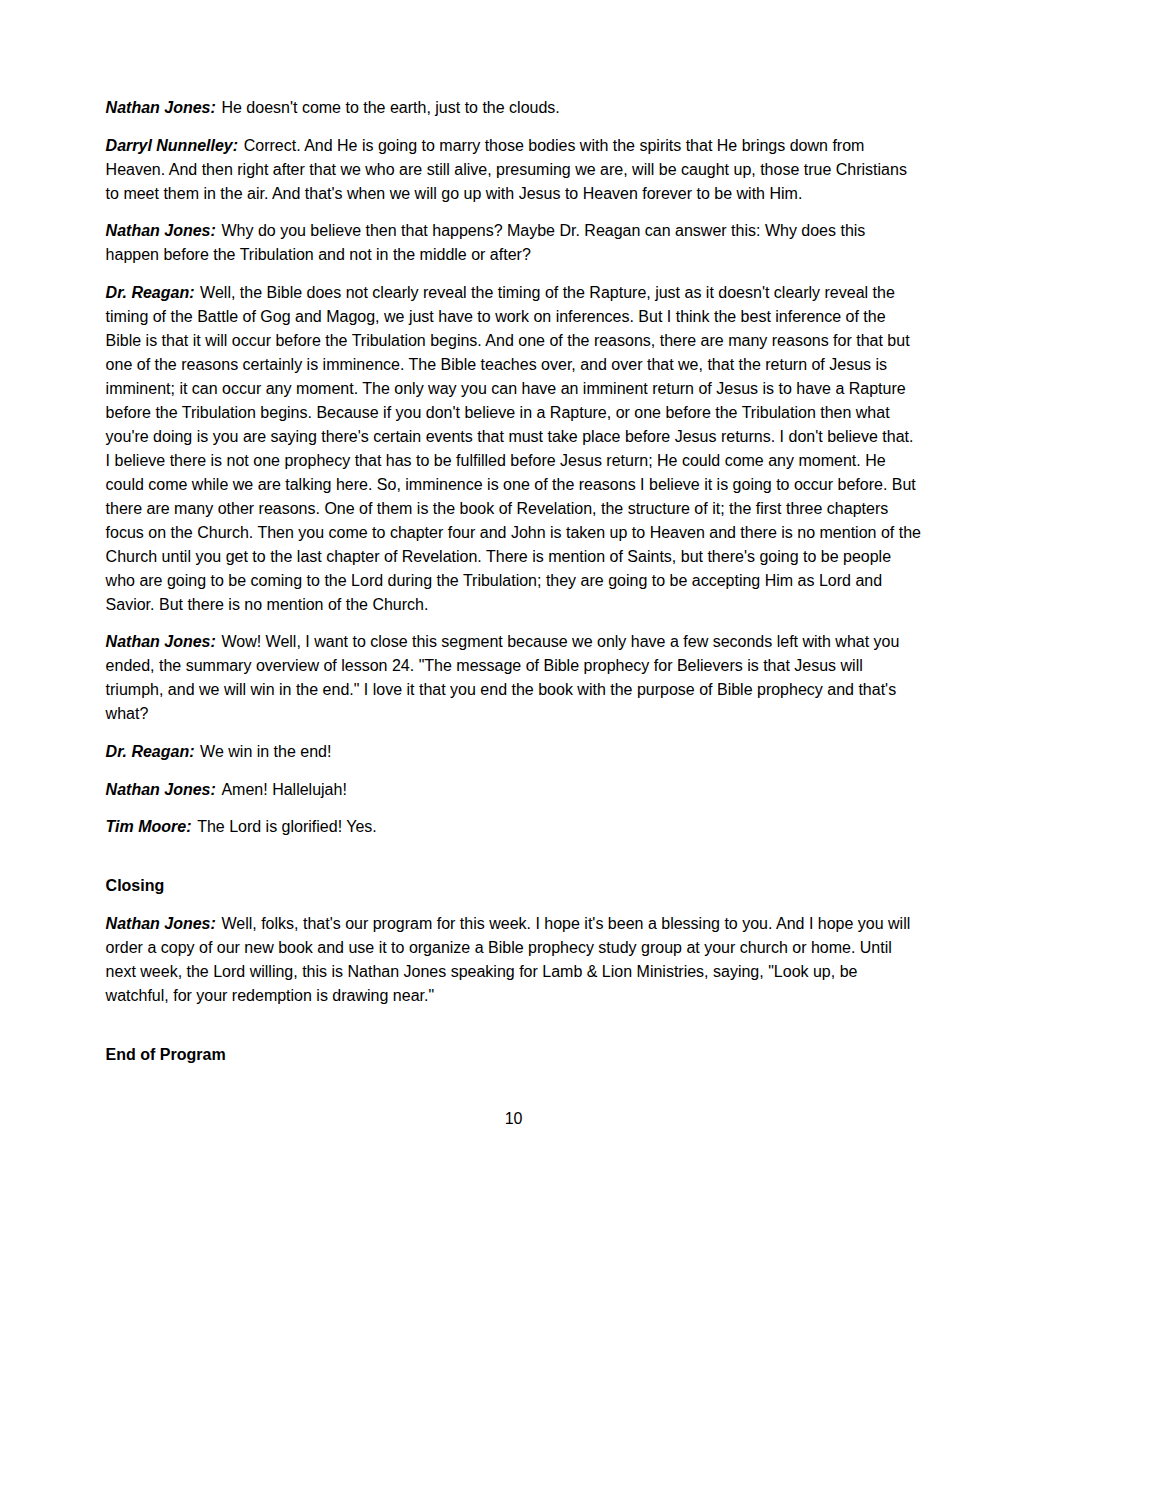Nathan Jones: He doesn't come to the earth, just to the clouds.
Darryl Nunnelley: Correct. And He is going to marry those bodies with the spirits that He brings down from Heaven. And then right after that we who are still alive, presuming we are, will be caught up, those true Christians to meet them in the air. And that's when we will go up with Jesus to Heaven forever to be with Him.
Nathan Jones: Why do you believe then that happens? Maybe Dr. Reagan can answer this: Why does this happen before the Tribulation and not in the middle or after?
Dr. Reagan: Well, the Bible does not clearly reveal the timing of the Rapture, just as it doesn't clearly reveal the timing of the Battle of Gog and Magog, we just have to work on inferences. But I think the best inference of the Bible is that it will occur before the Tribulation begins. And one of the reasons, there are many reasons for that but one of the reasons certainly is imminence. The Bible teaches over, and over that we, that the return of Jesus is imminent; it can occur any moment. The only way you can have an imminent return of Jesus is to have a Rapture before the Tribulation begins. Because if you don't believe in a Rapture, or one before the Tribulation then what you're doing is you are saying there's certain events that must take place before Jesus returns. I don't believe that. I believe there is not one prophecy that has to be fulfilled before Jesus return; He could come any moment. He could come while we are talking here. So, imminence is one of the reasons I believe it is going to occur before. But there are many other reasons. One of them is the book of Revelation, the structure of it; the first three chapters focus on the Church. Then you come to chapter four and John is taken up to Heaven and there is no mention of the Church until you get to the last chapter of Revelation. There is mention of Saints, but there's going to be people who are going to be coming to the Lord during the Tribulation; they are going to be accepting Him as Lord and Savior. But there is no mention of the Church.
Nathan Jones: Wow! Well, I want to close this segment because we only have a few seconds left with what you ended, the summary overview of lesson 24. "The message of Bible prophecy for Believers is that Jesus will triumph, and we will win in the end." I love it that you end the book with the purpose of Bible prophecy and that's what?
Dr. Reagan: We win in the end!
Nathan Jones: Amen! Hallelujah!
Tim Moore: The Lord is glorified! Yes.
Closing
Nathan Jones: Well, folks, that's our program for this week. I hope it's been a blessing to you. And I hope you will order a copy of our new book and use it to organize a Bible prophecy study group at your church or home. Until next week, the Lord willing, this is Nathan Jones speaking for Lamb & Lion Ministries, saying, "Look up, be watchful, for your redemption is drawing near."
End of Program
10